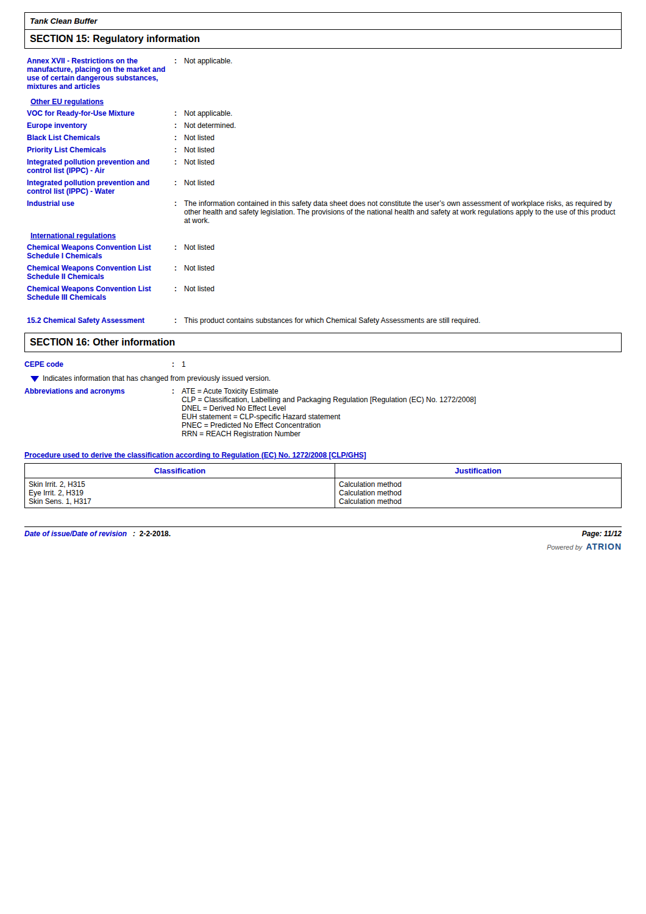Tank Clean Buffer
SECTION 15: Regulatory information
| Annex XVII - Restrictions on the manufacture, placing on the market and use of certain dangerous substances, mixtures and articles | : | Not applicable. |
Other EU regulations
| VOC for Ready-for-Use Mixture | : | Not applicable. |
| Europe inventory | : | Not determined. |
| Black List Chemicals | : | Not listed |
| Priority List Chemicals | : | Not listed |
| Integrated pollution prevention and control list (IPPC) - Air | : | Not listed |
| Integrated pollution prevention and control list (IPPC) - Water | : | Not listed |
| Industrial use | : | The information contained in this safety data sheet does not constitute the user’s own assessment of workplace risks, as required by other health and safety legislation. The provisions of the national health and safety at work regulations apply to the use of this product at work. |
International regulations
| Chemical Weapons Convention List Schedule I Chemicals | : | Not listed |
| Chemical Weapons Convention List Schedule II Chemicals | : | Not listed |
| Chemical Weapons Convention List Schedule III Chemicals | : | Not listed |
| 15.2 Chemical Safety Assessment | : | This product contains substances for which Chemical Safety Assessments are still required. |
SECTION 16: Other information
| CEPE code | : | 1 |
Indicates information that has changed from previously issued version.
| Abbreviations and acronyms | : | ATE = Acute Toxicity Estimate CLP = Classification, Labelling and Packaging Regulation [Regulation (EC) No. 1272/2008] DNEL = Derived No Effect Level EUH statement = CLP-specific Hazard statement PNEC = Predicted No Effect Concentration RRN = REACH Registration Number |
Procedure used to derive the classification according to Regulation (EC) No. 1272/2008 [CLP/GHS]
| Classification | Justification |
| --- | --- |
| Skin Irrit. 2, H315 Eye Irrit. 2, H319 Skin Sens. 1, H317 | Calculation method Calculation method Calculation method |
Date of issue/Date of revision : 2-2-2018.
Page: 11/12
Powered by ATRION